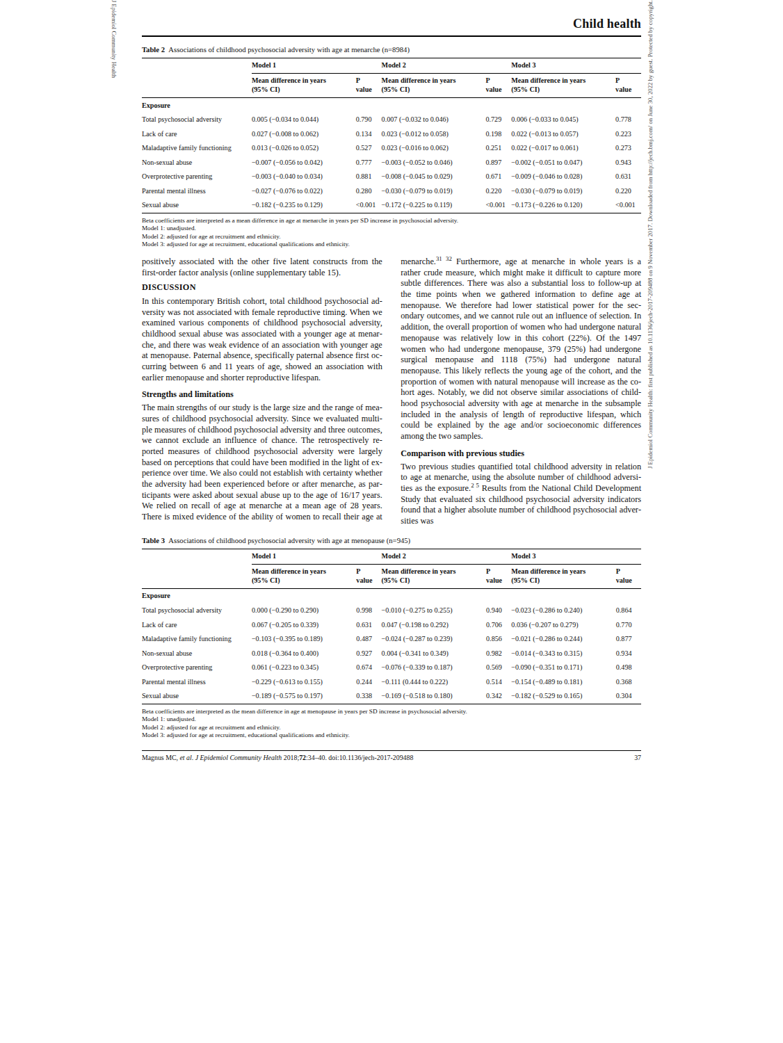J Epidemiol Community Health: first published as 10.1136/jech-2017-209488 on 9 November 2017. Downloaded from http://jech.bmj.com/ on June 30, 2022 by guest. Protected by copyright.
J Epidemiol Community Health
Child health
Table 2 Associations of childhood psychosocial adversity with age at menarche (n=8984)
| | Model 1 | Model 2 | Model 3 |
| --- | --- | --- | --- |
| Mean difference in years (95% CI) | P value | Mean difference in years (95% CI) | P value | Mean difference in years (95% CI) | P value |
| Exposure | |
| Total psychosocial adversity | 0.005 (−0.034 to 0.044) | 0.790 | 0.007 (−0.032 to 0.046) | 0.729 | 0.006 (−0.033 to 0.045) | 0.778 |
| Lack of care | 0.027 (−0.008 to 0.062) | 0.134 | 0.023 (−0.012 to 0.058) | 0.198 | 0.022 (−0.013 to 0.057) | 0.223 |
| Maladaptive family functioning | 0.013 (−0.026 to 0.052) | 0.527 | 0.023 (−0.016 to 0.062) | 0.251 | 0.022 (−0.017 to 0.061) | 0.273 |
| Non-sexual abuse | −0.007 (−0.056 to 0.042) | 0.777 | −0.003 (−0.052 to 0.046) | 0.897 | −0.002 (−0.051 to 0.047) | 0.943 |
| Overprotective parenting | −0.003 (−0.040 to 0.034) | 0.881 | −0.008 (−0.045 to 0.029) | 0.671 | −0.009 (−0.046 to 0.028) | 0.631 |
| Parental mental illness | −0.027 (−0.076 to 0.022) | 0.280 | −0.030 (−0.079 to 0.019) | 0.220 | −0.030 (−0.079 to 0.019) | 0.220 |
| Sexual abuse | −0.182 (−0.235 to 0.129) | <0.001 | −0.172 (−0.225 to 0.119) | <0.001 | −0.173 (−0.226 to 0.120) | <0.001 |
Beta coefficients are interpreted as a mean difference in age at menarche in years per SD increase in psychosocial adversity.
Model 1: unadjusted.
Model 2: adjusted for age at recruitment and ethnicity.
Model 3: adjusted for age at recruitment, educational qualifications and ethnicity.
positively associated with the other five latent constructs from the first-order factor analysis (online supplementary table 15).
Discussion
In this contemporary British cohort, total childhood psychosocial adversity was not associated with female reproductive timing. When we examined various components of childhood psychosocial adversity, childhood sexual abuse was associated with a younger age at menarche, and there was weak evidence of an association with younger age at menopause. Paternal absence, specifically paternal absence first occurring between 6 and 11 years of age, showed an association with earlier menopause and shorter reproductive lifespan.
Strengths and limitations
The main strengths of our study is the large size and the range of measures of childhood psychosocial adversity. Since we evaluated multiple measures of childhood psychosocial adversity and three outcomes, we cannot exclude an influence of chance. The retrospectively reported measures of childhood psychosocial adversity were largely based on perceptions that could have been modified in the light of experience over time. We also could not establish with certainty whether the adversity had been experienced before or after menarche, as participants were asked about sexual abuse up to the age of 16/17 years. We relied on recall of age at menarche at a mean age of 28 years. There is mixed evidence of the ability of women to recall their age at menarche.31 32 Furthermore, age at menarche in whole years is a rather crude measure, which might make it difficult to capture more subtle differences. There was also a substantial loss to follow-up at the time points when we gathered information to define age at menopause. We therefore had lower statistical power for the secondary outcomes, and we cannot rule out an influence of selection. In addition, the overall proportion of women who had undergone natural menopause was relatively low in this cohort (22%). Of the 1497 women who had undergone menopause, 379 (25%) had undergone surgical menopause and 1118 (75%) had undergone natural menopause. This likely reflects the young age of the cohort, and the proportion of women with natural menopause will increase as the cohort ages. Notably, we did not observe similar associations of childhood psychosocial adversity with age at menarche in the subsample included in the analysis of length of reproductive lifespan, which could be explained by the age and/or socioeconomic differences among the two samples.
Comparison with previous studies
Two previous studies quantified total childhood adversity in relation to age at menarche, using the absolute number of childhood adversities as the exposure.2 5 Results from the National Child Development Study that evaluated six childhood psychosocial adversity indicators found that a higher absolute number of childhood psychosocial adversities was
Table 3 Associations of childhood psychosocial adversity with age at menopause (n=945)
| | Model 1 | Model 2 | Model 3 |
| --- | --- | --- | --- |
| Mean difference in years (95% CI) | P value | Mean difference in years (95% CI) | P value | Mean difference in years (95% CI) | P value |
| Exposure | |
| Total psychosocial adversity | 0.000 (−0.290 to 0.290) | 0.998 | −0.010 (−0.275 to 0.255) | 0.940 | −0.023 (−0.286 to 0.240) | 0.864 |
| Lack of care | 0.067 (−0.205 to 0.339) | 0.631 | 0.047 (−0.198 to 0.292) | 0.706 | 0.036 (−0.207 to 0.279) | 0.770 |
| Maladaptive family functioning | −0.103 (−0.395 to 0.189) | 0.487 | −0.024 (−0.287 to 0.239) | 0.856 | −0.021 (−0.286 to 0.244) | 0.877 |
| Non-sexual abuse | 0.018 (−0.364 to 0.400) | 0.927 | 0.004 (−0.341 to 0.349) | 0.982 | −0.014 (−0.343 to 0.315) | 0.934 |
| Overprotective parenting | 0.061 (−0.223 to 0.345) | 0.674 | −0.076 (−0.339 to 0.187) | 0.569 | −0.090 (−0.351 to 0.171) | 0.498 |
| Parental mental illness | −0.229 (−0.613 to 0.155) | 0.244 | −0.111 (0.444 to 0.222) | 0.514 | −0.154 (−0.489 to 0.181) | 0.368 |
| Sexual abuse | −0.189 (−0.575 to 0.197) | 0.338 | −0.169 (−0.518 to 0.180) | 0.342 | −0.182 (−0.529 to 0.165) | 0.304 |
Beta coefficients are interpreted as the mean difference in age at menopause in years per SD increase in psychosocial adversity.
Model 1: unadjusted.
Model 2: adjusted for age at recruitment and ethnicity.
Model 3: adjusted for age at recruitment, educational qualifications and ethnicity.
Magnus MC, et al. J Epidemiol Community Health 2018;72:34–40. doi:10.1136/jech-2017-209488
37